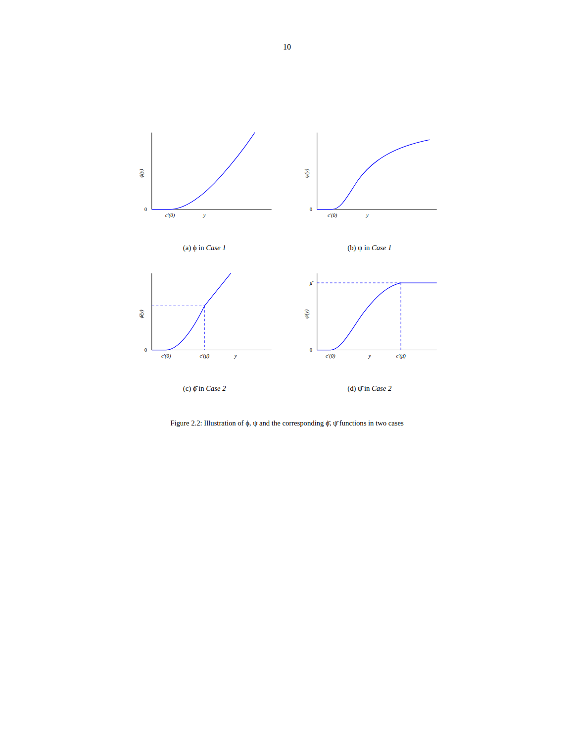10
0 c′(0) y ϕ(y)
(a) ϕ in Case 1
0 c′(0) y ψ(y)
(b) ψ in Case 1
0 c′(0) c′(μ̄) y ϕ̄(y)
(c) ϕ̄ in Case 2
0 μ̄ c′(0) c′(μ̄) y ψ̄(y)
(d) ψ̄ in Case 2
Figure 2.2: Illustration of ϕ, ψ and the corresponding ϕ̄, ψ̄ functions in two cases